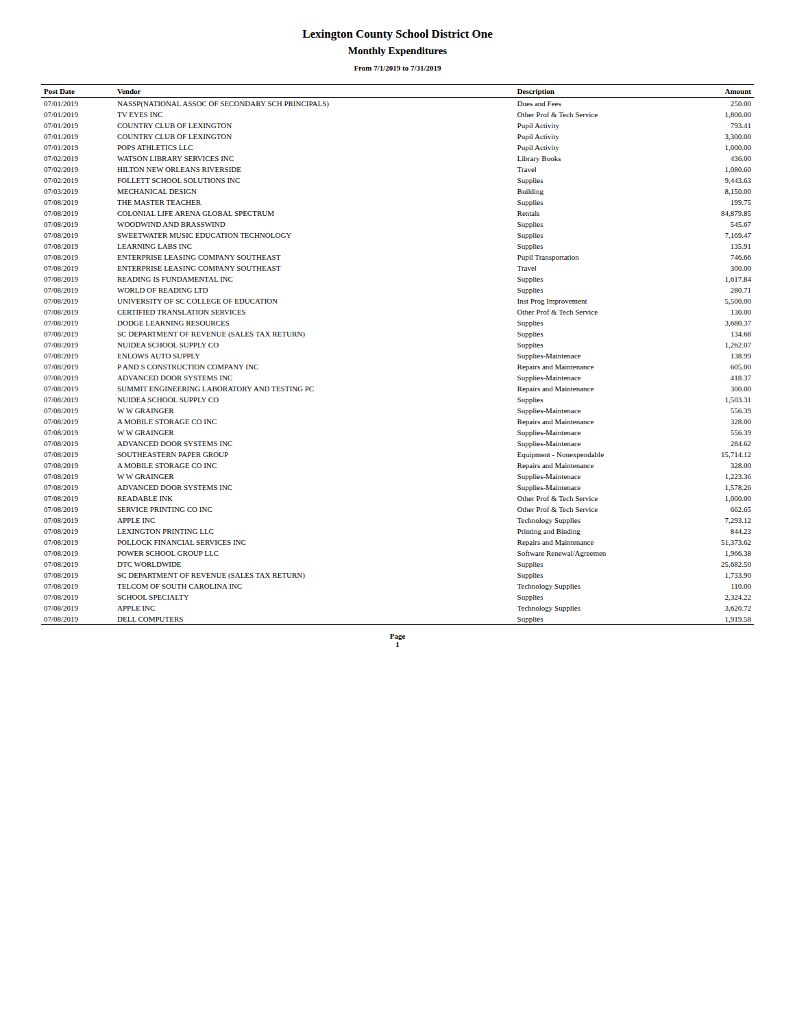Lexington County School District One
Monthly Expenditures
From 7/1/2019 to 7/31/2019
| Post Date | Vendor | Description | Amount |
| --- | --- | --- | --- |
| 07/01/2019 | NASSP(NATIONAL ASSOC OF SECONDARY SCH PRINCIPALS) | Dues and Fees | 250.00 |
| 07/01/2019 | TV EYES INC | Other Prof & Tech Service | 1,800.00 |
| 07/01/2019 | COUNTRY CLUB OF LEXINGTON | Pupil Activity | 793.41 |
| 07/01/2019 | COUNTRY CLUB OF LEXINGTON | Pupil Activity | 3,300.00 |
| 07/01/2019 | POPS ATHLETICS LLC | Pupil Activity | 1,000.00 |
| 07/02/2019 | WATSON LIBRARY SERVICES INC | Library Books | 436.00 |
| 07/02/2019 | HILTON NEW ORLEANS RIVERSIDE | Travel | 1,080.60 |
| 07/02/2019 | FOLLETT SCHOOL SOLUTIONS INC | Supplies | 9,443.63 |
| 07/03/2019 | MECHANICAL DESIGN | Building | 8,150.00 |
| 07/08/2019 | THE MASTER TEACHER | Supplies | 199.75 |
| 07/08/2019 | COLONIAL LIFE ARENA GLOBAL SPECTRUM | Rentals | 84,879.85 |
| 07/08/2019 | WOODWIND AND BRASSWIND | Supplies | 545.67 |
| 07/08/2019 | SWEETWATER MUSIC EDUCATION TECHNOLOGY | Supplies | 7,169.47 |
| 07/08/2019 | LEARNING LABS INC | Supplies | 135.91 |
| 07/08/2019 | ENTERPRISE LEASING COMPANY SOUTHEAST | Pupil Transportation | 746.66 |
| 07/08/2019 | ENTERPRISE LEASING COMPANY SOUTHEAST | Travel | 300.00 |
| 07/08/2019 | READING IS FUNDAMENTAL INC | Supplies | 1,617.84 |
| 07/08/2019 | WORLD OF READING LTD | Supplies | 280.71 |
| 07/08/2019 | UNIVERSITY OF SC COLLEGE OF EDUCATION | Inst Prog Improvement | 5,500.00 |
| 07/08/2019 | CERTIFIED TRANSLATION SERVICES | Other Prof & Tech Service | 130.00 |
| 07/08/2019 | DODGE LEARNING RESOURCES | Supplies | 3,680.37 |
| 07/08/2019 | SC DEPARTMENT OF REVENUE (SALES TAX RETURN) | Supplies | 134.68 |
| 07/08/2019 | NUIDEA SCHOOL SUPPLY CO | Supplies | 1,262.07 |
| 07/08/2019 | ENLOWS AUTO SUPPLY | Supplies-Maintenace | 138.99 |
| 07/08/2019 | P AND S CONSTRUCTION COMPANY INC | Repairs and Maintenance | 605.00 |
| 07/08/2019 | ADVANCED DOOR SYSTEMS INC | Supplies-Maintenace | 418.37 |
| 07/08/2019 | SUMMIT ENGINEERING LABORATORY AND TESTING PC | Repairs and Maintenance | 300.00 |
| 07/08/2019 | NUIDEA SCHOOL SUPPLY CO | Supplies | 1,503.31 |
| 07/08/2019 | W W GRAINGER | Supplies-Maintenace | 556.39 |
| 07/08/2019 | A MOBILE STORAGE CO INC | Repairs and Maintenance | 328.00 |
| 07/08/2019 | W W GRAINGER | Supplies-Maintenace | 556.39 |
| 07/08/2019 | ADVANCED DOOR SYSTEMS INC | Supplies-Maintenace | 284.62 |
| 07/08/2019 | SOUTHEASTERN PAPER GROUP | Equipment - Nonexpendable | 15,714.12 |
| 07/08/2019 | A MOBILE STORAGE CO INC | Repairs and Maintenance | 328.00 |
| 07/08/2019 | W W GRAINGER | Supplies-Maintenace | 1,223.36 |
| 07/08/2019 | ADVANCED DOOR SYSTEMS INC | Supplies-Maintenace | 1,578.26 |
| 07/08/2019 | READABLE INK | Other Prof & Tech Service | 1,000.00 |
| 07/08/2019 | SERVICE PRINTING CO INC | Other Prof & Tech Service | 662.65 |
| 07/08/2019 | APPLE INC | Technology Supplies | 7,293.12 |
| 07/08/2019 | LEXINGTON PRINTING LLC | Printing and Binding | 844.23 |
| 07/08/2019 | POLLOCK FINANCIAL SERVICES INC | Repairs and Maintenance | 51,373.62 |
| 07/08/2019 | POWER SCHOOL GROUP LLC | Software Renewal/Agreemen | 1,966.38 |
| 07/08/2019 | DTC WORLDWIDE | Supplies | 25,682.50 |
| 07/08/2019 | SC DEPARTMENT OF REVENUE (SALES TAX RETURN) | Supplies | 1,733.90 |
| 07/08/2019 | TELCOM OF SOUTH CAROLINA INC | Technology Supplies | 110.00 |
| 07/08/2019 | SCHOOL SPECIALTY | Supplies | 2,324.22 |
| 07/08/2019 | APPLE INC | Technology Supplies | 3,620.72 |
| 07/08/2019 | DELL COMPUTERS | Supplies | 1,919.58 |
Page
1